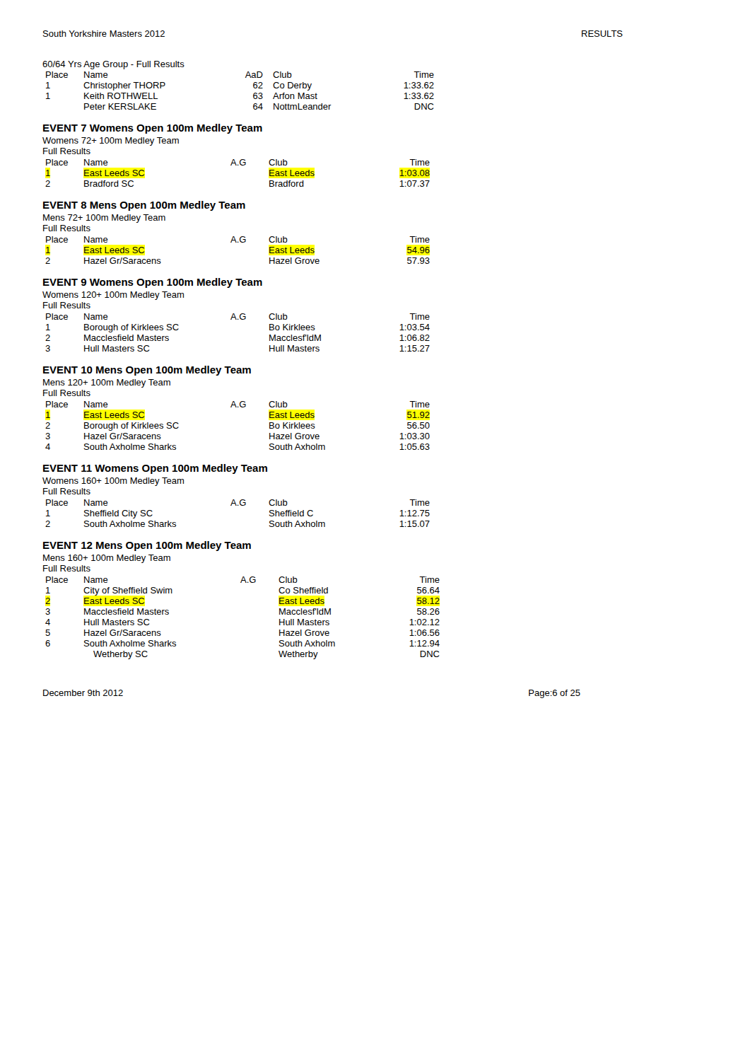South Yorkshire Masters 2012
RESULTS
60/64 Yrs Age Group - Full Results
| Place | Name | AaD | Club | Time |
| --- | --- | --- | --- | --- |
| 1 | Christopher THORP | 62 | Co Derby | 1:33.62 |
| 1 | Keith ROTHWELL | 63 | Arfon Mast | 1:33.62 |
| | Peter KERSLAKE | 64 | NottmLeander | DNC |
EVENT 7 Womens Open 100m Medley Team
Womens 72+ 100m Medley Team
Full Results
| Place | Name | A.G | Club | Time |
| --- | --- | --- | --- | --- |
| 1 | East Leeds SC | | East Leeds | 1:03.08 |
| 2 | Bradford SC | | Bradford | 1:07.37 |
EVENT 8 Mens Open 100m Medley Team
Mens 72+ 100m Medley Team
Full Results
| Place | Name | A.G | Club | Time |
| --- | --- | --- | --- | --- |
| 1 | East Leeds SC | | East Leeds | 54.96 |
| 2 | Hazel Gr/Saracens | | Hazel Grove | 57.93 |
EVENT 9 Womens Open 100m Medley Team
Womens 120+ 100m Medley Team
Full Results
| Place | Name | A.G | Club | Time |
| --- | --- | --- | --- | --- |
| 1 | Borough of Kirklees SC | | Bo Kirklees | 1:03.54 |
| 2 | Macclesfield Masters | | Macclesf'ldM | 1:06.82 |
| 3 | Hull Masters SC | | Hull Masters | 1:15.27 |
EVENT 10 Mens Open 100m Medley Team
Mens 120+ 100m Medley Team
Full Results
| Place | Name | A.G | Club | Time |
| --- | --- | --- | --- | --- |
| 1 | East Leeds SC | | East Leeds | 51.92 |
| 2 | Borough of Kirklees SC | | Bo Kirklees | 56.50 |
| 3 | Hazel Gr/Saracens | | Hazel Grove | 1:03.30 |
| 4 | South Axholme Sharks | | South Axholm | 1:05.63 |
EVENT 11 Womens Open 100m Medley Team
Womens 160+ 100m Medley Team
Full Results
| Place | Name | A.G | Club | Time |
| --- | --- | --- | --- | --- |
| 1 | Sheffield City SC | | Sheffield C | 1:12.75 |
| 2 | South Axholme Sharks | | South Axholm | 1:15.07 |
EVENT 12 Mens Open 100m Medley Team
Mens 160+ 100m Medley Team
Full Results
| Place | Name | A.G | Club | Time |
| --- | --- | --- | --- | --- |
| 1 | City of Sheffield Swim | | Co Sheffield | 56.64 |
| 2 | East Leeds SC | | East Leeds | 58.12 |
| 3 | Macclesfield Masters | | Macclesf'ldM | 58.26 |
| 4 | Hull Masters SC | | Hull Masters | 1:02.12 |
| 5 | Hazel Gr/Saracens | | Hazel Grove | 1:06.56 |
| 6 | South Axholme Sharks | | South Axholm | 1:12.94 |
| | Wetherby SC | | Wetherby | DNC |
December 9th 2012
Page:6 of 25